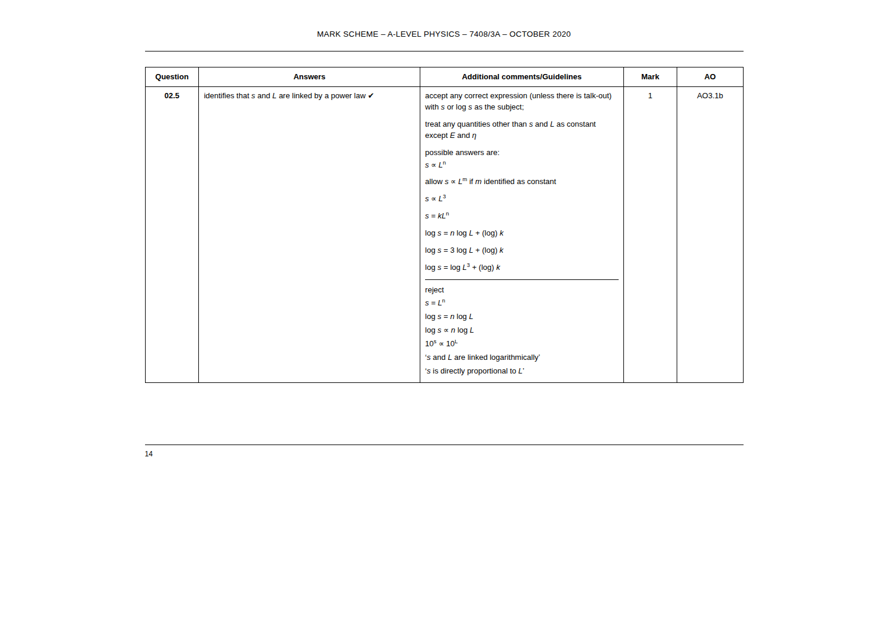MARK SCHEME – A-LEVEL PHYSICS – 7408/3A – OCTOBER 2020
| Question | Answers | Additional comments/Guidelines | Mark | AO |
| --- | --- | --- | --- | --- |
| 02.5 | identifies that s and L are linked by a power law ✔ | accept any correct expression (unless there is talk-out) with s or log s as the subject; treat any quantities other than s and L as constant except E and η possible answers are: s ∝ L n allow s ∝ L m if m identified as constant s ∝ L 3 s = kL n log s = n log L + (log) k log s = 3 log L + (log) k log s = log L 3 + (log) k reject s = L n log s = n log L log s ∝ n log L 10 s ∝ 10 L ‘ s and L are linked logarithmically’ ‘ s is directly proportional to L ’ | 1 | AO3.1b |
14